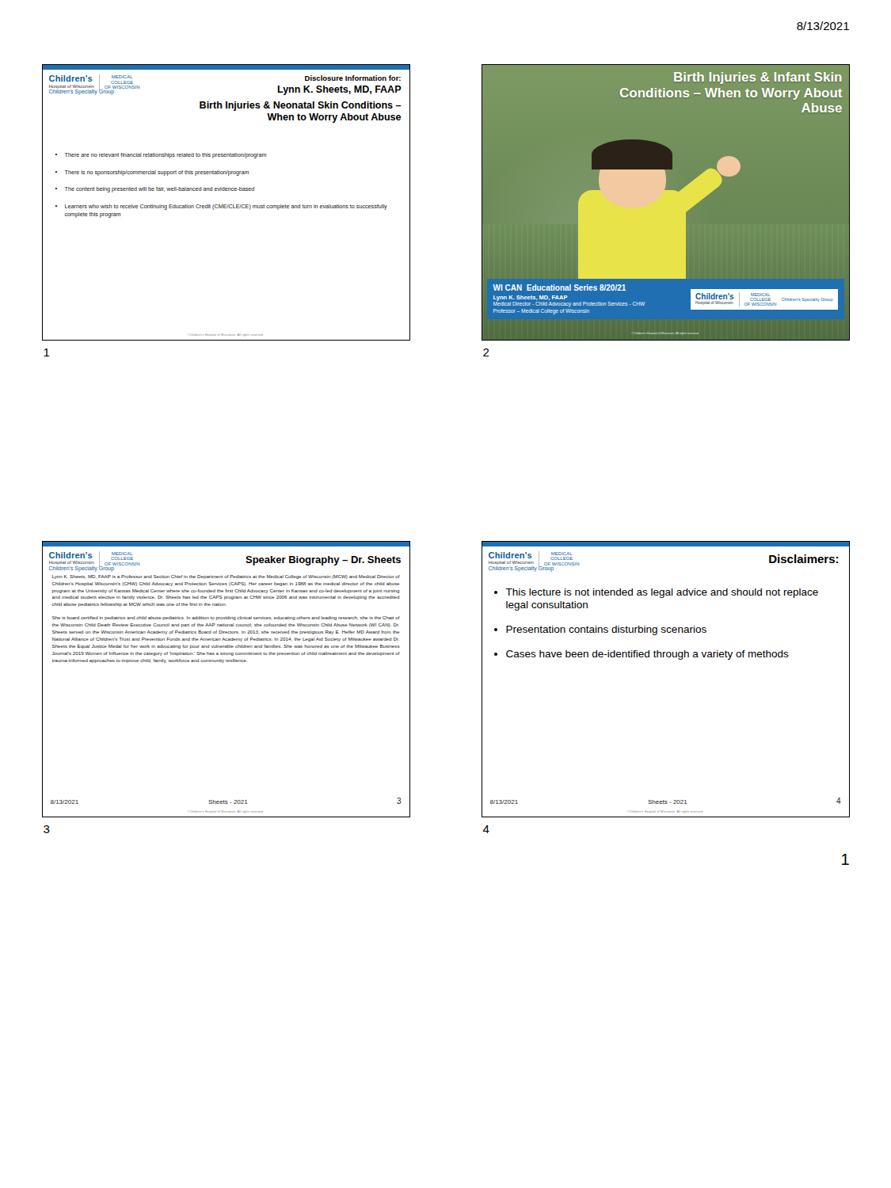8/13/2021
Children'sHospital of Wisconsin
MEDICAL
COLLEGE
OF WISCONSIN
Children's Specialty Group
Disclosure Information for:
Lynn K. Sheets, MD, FAAP
Birth Injuries & Neonatal Skin Conditions –
When to Worry About Abuse
There are no relevant financial relationships related to this presentation/program
There is no sponsorship/commercial support of this presentation/program
The content being presented will be fair, well-balanced and evidence-based
Learners who wish to receive Continuing Education Credit (CME/CLE/CE) must complete and turn in evaluations to successfully complete this program
©Children's Hospital of Wisconsin. All rights reserved.
1
Birth Injuries & Infant Skin Conditions – When to Worry About Abuse
WI CAN Educational Series 8/20/21
Lynn K. Sheets, MD, FAAP
Medical Director - Child Advocacy and Protection Services - CHW
Professor – Medical College of Wisconsin
Children'sHospital of Wisconsin
MEDICAL
COLLEGE
OF WISCONSIN
Children's Specialty Group
©Children's Hospital of Wisconsin. All rights reserved.
2
Children'sHospital of Wisconsin
MEDICAL
COLLEGE
OF WISCONSIN
Children's Specialty Group
Speaker Biography – Dr. Sheets
Lynn K. Sheets, MD, FAAP is a Professor and Section Chief in the Department of Pediatrics at the Medical College of Wisconsin (MCW) and Medical Director of Children's Hospital Wisconsin's (CHW) Child Advocacy and Protection Services (CAPS). Her career began in 1988 as the medical director of the child abuse program at the University of Kansas Medical Center where she co-founded the first Child Advocacy Center in Kansas and co-led development of a joint nursing and medical student elective in family violence. Dr. Sheets has led the CAPS program at CHW since 2006 and was instrumental in developing the accredited child abuse pediatrics fellowship at MCW which was one of the first in the nation.
She is board certified in pediatrics and child abuse pediatrics. In addition to providing clinical services, educating others and leading research, she is the Chair of the Wisconsin Child Death Review Executive Council and part of the AAP national council; she cofounded the Wisconsin Child Abuse Network (WI CAN). Dr. Sheets served on the Wisconsin American Academy of Pediatrics Board of Directors. In 2013, she received the prestigious Ray E. Helfer MD Award from the National Alliance of Children's Trust and Prevention Funds and the American Academy of Pediatrics. In 2014, the Legal Aid Society of Milwaukee awarded Dr. Sheets the Equal Justice Medal for her work in advocating for poor and vulnerable children and families. She was honored as one of the Milwaukee Business Journal's 2019 Women of Influence in the category of 'Inspiration.' She has a strong commitment to the prevention of child maltreatment and the development of trauma-informed approaches to improve child, family, workforce and community resilience.
8/13/2021
Sheets - 2021
3
©Children's Hospital of Wisconsin. All rights reserved.
3
Children'sHospital of Wisconsin
MEDICAL
COLLEGE
OF WISCONSIN
Children's Specialty Group
Disclaimers:
This lecture is not intended as legal advice and should not replace legal consultation
Presentation contains disturbing scenarios
Cases have been de-identified through a variety of methods
8/13/2021
Sheets - 2021
4
©Children's Hospital of Wisconsin. All rights reserved.
4
1